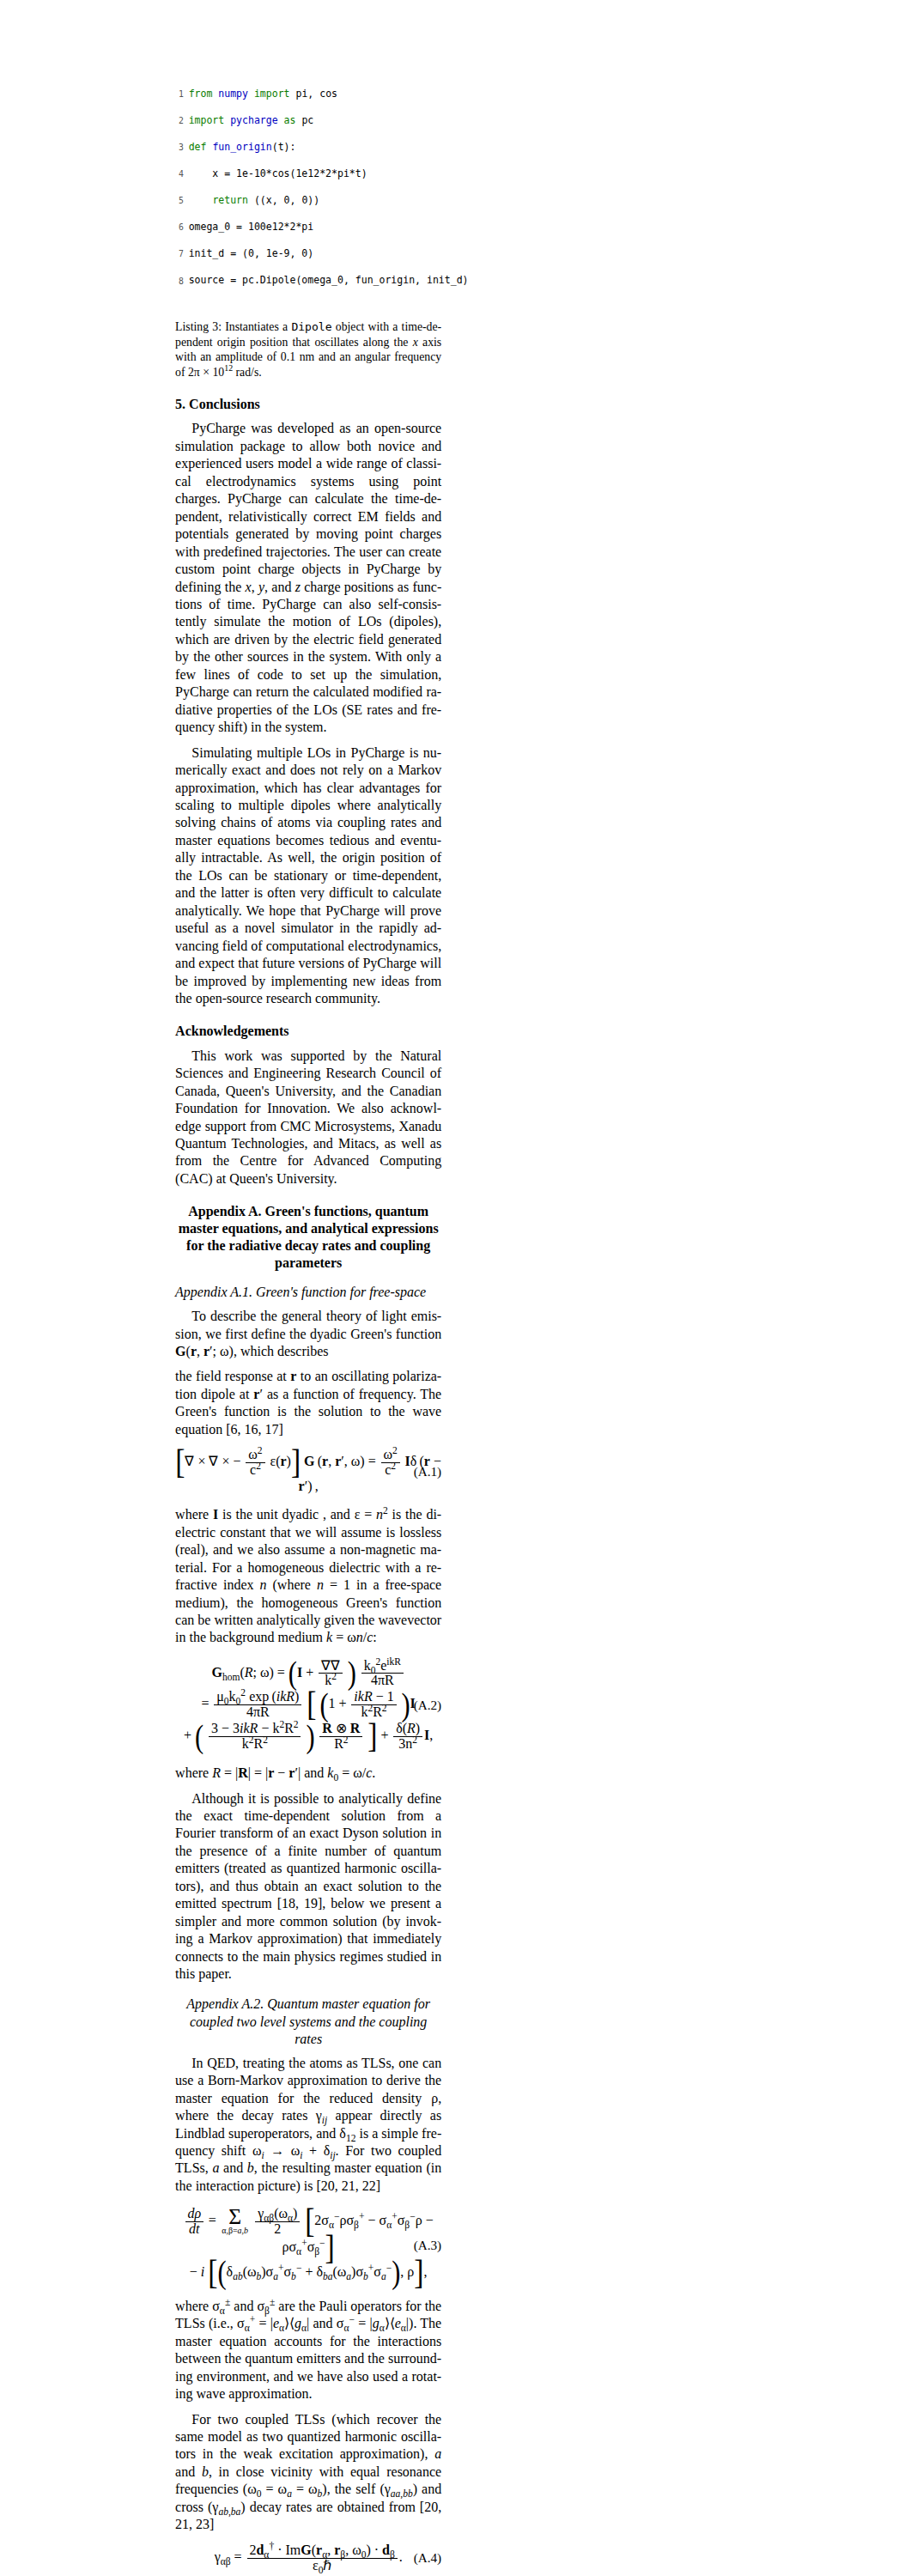from numpy import pi, cos import pycharge as pc def fun_origin(t): x = 1e-10*cos(1e12*2*pi*t) return ((x, 0, 0)) omega_0 = 100e12*2*pi init_d = (0, 1e-9, 0) source = pc.Dipole(omega_0, fun_origin, init_d)
Listing 3: Instantiates a Dipole object with a time-dependent origin position that oscillates along the x axis with an amplitude of 0.1 nm and an angular frequency of 2π × 1012 rad/s.
5. Conclusions
PyCharge was developed as an open-source simulation package to allow both novice and experienced users model a wide range of classical electrodynamics systems using point charges. PyCharge can calculate the time-dependent, relativistically correct EM fields and potentials generated by moving point charges with predefined trajectories. The user can create custom point charge objects in PyCharge by defining the x, y, and z charge positions as functions of time. PyCharge can also self-consistently simulate the motion of LOs (dipoles), which are driven by the electric field generated by the other sources in the system. With only a few lines of code to set up the simulation, PyCharge can return the calculated modified radiative properties of the LOs (SE rates and frequency shift) in the system.
Simulating multiple LOs in PyCharge is numerically exact and does not rely on a Markov approximation, which has clear advantages for scaling to multiple dipoles where analytically solving chains of atoms via coupling rates and master equations becomes tedious and eventually intractable. As well, the origin position of the LOs can be stationary or time-dependent, and the latter is often very difficult to calculate analytically. We hope that PyCharge will prove useful as a novel simulator in the rapidly advancing field of computational electrodynamics, and expect that future versions of PyCharge will be improved by implementing new ideas from the open-source research community.
Acknowledgements
This work was supported by the Natural Sciences and Engineering Research Council of Canada, Queen's University, and the Canadian Foundation for Innovation. We also acknowledge support from CMC Microsystems, Xanadu Quantum Technologies, and Mitacs, as well as from the Centre for Advanced Computing (CAC) at Queen's University.
Appendix A. Green's functions, quantum master equations, and analytical expressions for the radiative decay rates and coupling parameters
Appendix A.1. Green's function for free-space
To describe the general theory of light emission, we first define the dyadic Green's function G(r, r′; ω), which describes
the field response at r to an oscillating polarization dipole at r′ as a function of frequency. The Green's function is the solution to the wave equation [6, 16, 17]
[∇ × ∇ × − ω2 c2 ε(r)] G (r, r′, ω) = ω2 c2 Iδ (r − r′) , (A.1)
where I is the unit dyadic , and ε = n2 is the dielectric constant that we will assume is lossless (real), and we also assume a non-magnetic material. For a homogeneous dielectric with a refractive index n (where n = 1 in a free-space medium), the homogeneous Green's function can be written analytically given the wavevector in the background medium k = ωn/c:
Ghom(R; ω) = (I + ∇∇k2 ) k02eikR 4πR = μ0k02 exp (ikR) 4πR [ (1 + ikR − 1 k2R2 ) I + ( 3 − 3ikR − k2R2 k2R2 ) R ⊗ R R2 ] + δ(R) 3n2 I, (A.2)
where R = |R| = |r − r′| and k0 = ω/c.
Although it is possible to analytically define the exact time-dependent solution from a Fourier transform of an exact Dyson solution in the presence of a finite number of quantum emitters (treated as quantized harmonic oscillators), and thus obtain an exact solution to the emitted spectrum [18, 19], below we present a simpler and more common solution (by invoking a Markov approximation) that immediately connects to the main physics regimes studied in this paper.
Appendix A.2. Quantum master equation for coupled two level systems and the coupling rates
In QED, treating the atoms as TLSs, one can use a Born-Markov approximation to derive the master equation for the reduced density ρ, where the decay rates γij appear directly as Lindblad superoperators, and δ12 is a simple frequency shift ωi → ωi + δij. For two coupled TLSs, a and b, the resulting master equation (in the interaction picture) is [20, 21, 22]
dρ dt = Σα,β=a,b γαβ(ωα) 2 [2σα−ρσβ+ − σα+σβ−ρ − ρσα+σβ−] − i [(δab(ωb)σa+σb− + δba(ωa)σb+σa−), ρ], (A.3)
where σα± and σβ± are the Pauli operators for the TLSs (i.e., σα+ = |eα⟩⟨gα| and σα− = |gα⟩⟨eα|). The master equation accounts for the interactions between the quantum emitters and the surrounding environment, and we have also used a rotating wave approximation.
For two coupled TLSs (which recover the same model as two quantized harmonic oscillators in the weak excitation approximation), a and b, in close vicinity with equal resonance frequencies (ω0 = ωa = ωb), the self (γaa,bb) and cross (γab,ba) decay rates are obtained from [20, 21, 23]
γαβ = 2dα† · ImG(rα, rβ, ω0) · dβ ε0ℏ . (A.4)
11